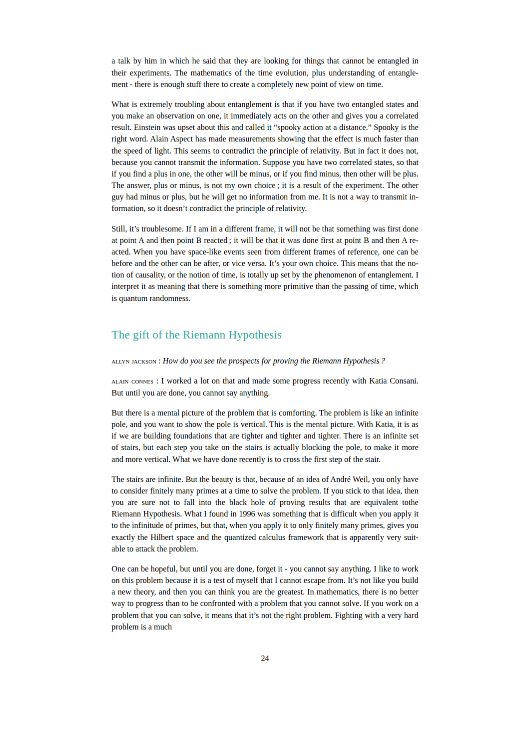a talk by him in which he said that they are looking for things that cannot be entangled in their experiments. The mathematics of the time evolution, plus understanding of entanglement - there is enough stuff there to create a completely new point of view on time.
What is extremely troubling about entanglement is that if you have two entangled states and you make an observation on one, it immediately acts on the other and gives you a correlated result. Einstein was upset about this and called it “spooky action at a distance.” Spooky is the right word. Alain Aspect has made measurements showing that the effect is much faster than the speed of light. This seems to contradict the principle of relativity. But in fact it does not, because you cannot transmit the information. Suppose you have two correlated states, so that if you find a plus in one, the other will be minus, or if you find minus, then other will be plus. The answer, plus or minus, is not my own choice ; it is a result of the experiment. The other guy had minus or plus, but he will get no information from me. It is not a way to transmit information, so it doesn’t contradict the principle of relativity.
Still, it’s troublesome. If I am in a different frame, it will not be that something was first done at point A and then point B reacted ; it will be that it was done first at point B and then A reacted. When you have space-like events seen from different frames of reference, one can be before and the other can be after, or vice versa. It’s your own choice. This means that the notion of causality, or the notion of time, is totally up set by the phenomenon of entanglement. I interpret it as meaning that there is something more primitive than the passing of time, which is quantum randomness.
The gift of the Riemann Hypothesis
Allyn Jackson : How do you see the prospects for proving the Riemann Hypothesis ?
Alain Connes : I worked a lot on that and made some progress recently with Katia Consani. But until you are done, you cannot say anything.
But there is a mental picture of the problem that is comforting. The problem is like an infinite pole, and you want to show the pole is vertical. This is the mental picture. With Katia, it is as if we are building foundations that are tighter and tighter and tighter. There is an infinite set of stairs, but each step you take on the stairs is actually blocking the pole, to make it more and more vertical. What we have done recently is to cross the first step of the stair.
The stairs are infinite. But the beauty is that, because of an idea of André Weil, you only have to consider finitely many primes at a time to solve the problem. If you stick to that idea, then you are sure not to fall into the black hole of proving results that are equivalent tothe Riemann Hypothesis. What I found in 1996 was something that is difficult when you apply it to the infinitude of primes, but that, when you apply it to only finitely many primes, gives you exactly the Hilbert space and the quantized calculus framework that is apparently very suitable to attack the problem.
One can be hopeful, but until you are done, forget it - you cannot say anything. I like to work on this problem because it is a test of myself that I cannot escape from. It’s not like you build a new theory, and then you can think you are the greatest. In mathematics, there is no better way to progress than to be confronted with a problem that you cannot solve. If you work on a problem that you can solve, it means that it’s not the right problem. Fighting with a very hard problem is a much
24